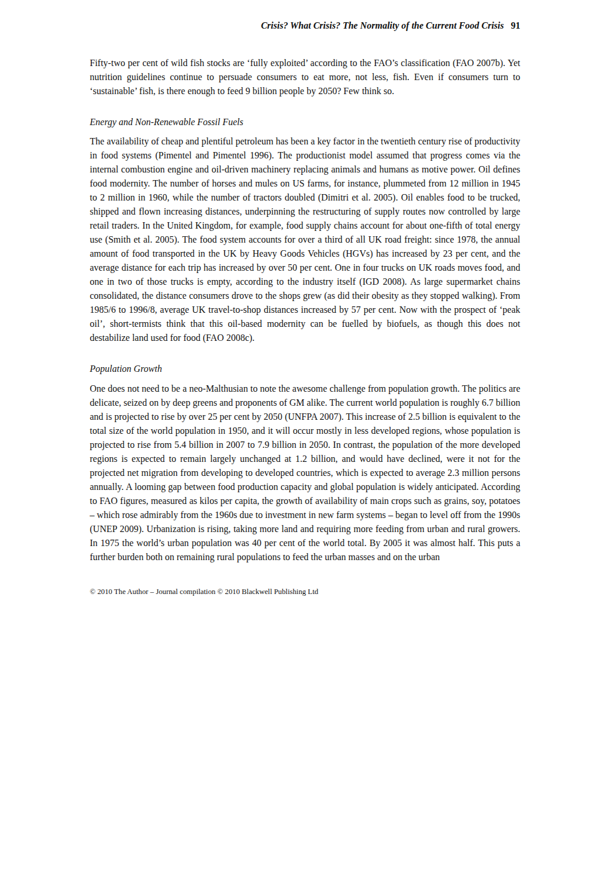Crisis? What Crisis? The Normality of the Current Food Crisis91
Fifty-two per cent of wild fish stocks are ‘fully exploited’ according to the FAO’s classification (FAO 2007b). Yet nutrition guidelines continue to persuade consumers to eat more, not less, fish. Even if consumers turn to ‘sustainable’ fish, is there enough to feed 9 billion people by 2050? Few think so.
Energy and Non-Renewable Fossil Fuels
The availability of cheap and plentiful petroleum has been a key factor in the twentieth century rise of productivity in food systems (Pimentel and Pimentel 1996). The productionist model assumed that progress comes via the internal combustion engine and oil-driven machinery replacing animals and humans as motive power. Oil defines food modernity. The number of horses and mules on US farms, for instance, plummeted from 12 million in 1945 to 2 million in 1960, while the number of tractors doubled (Dimitri et al. 2005). Oil enables food to be trucked, shipped and flown increasing distances, underpinning the restructuring of supply routes now controlled by large retail traders. In the United Kingdom, for example, food supply chains account for about one-fifth of total energy use (Smith et al. 2005). The food system accounts for over a third of all UK road freight: since 1978, the annual amount of food transported in the UK by Heavy Goods Vehicles (HGVs) has increased by 23 per cent, and the average distance for each trip has increased by over 50 per cent. One in four trucks on UK roads moves food, and one in two of those trucks is empty, according to the industry itself (IGD 2008). As large supermarket chains consolidated, the distance consumers drove to the shops grew (as did their obesity as they stopped walking). From 1985/6 to 1996/8, average UK travel-to-shop distances increased by 57 per cent. Now with the prospect of ‘peak oil’, short-termists think that this oil-based modernity can be fuelled by biofuels, as though this does not destabilize land used for food (FAO 2008c).
Population Growth
One does not need to be a neo-Malthusian to note the awesome challenge from population growth. The politics are delicate, seized on by deep greens and proponents of GM alike. The current world population is roughly 6.7 billion and is projected to rise by over 25 per cent by 2050 (UNFPA 2007). This increase of 2.5 billion is equivalent to the total size of the world population in 1950, and it will occur mostly in less developed regions, whose population is projected to rise from 5.4 billion in 2007 to 7.9 billion in 2050. In contrast, the population of the more developed regions is expected to remain largely unchanged at 1.2 billion, and would have declined, were it not for the projected net migration from developing to developed countries, which is expected to average 2.3 million persons annually. A looming gap between food production capacity and global population is widely anticipated. According to FAO figures, measured as kilos per capita, the growth of availability of main crops such as grains, soy, potatoes – which rose admirably from the 1960s due to investment in new farm systems – began to level off from the 1990s (UNEP 2009). Urbanization is rising, taking more land and requiring more feeding from urban and rural growers. In 1975 the world’s urban population was 40 per cent of the world total. By 2005 it was almost half. This puts a further burden both on remaining rural populations to feed the urban masses and on the urban
© 2010 The Author – Journal compilation © 2010 Blackwell Publishing Ltd